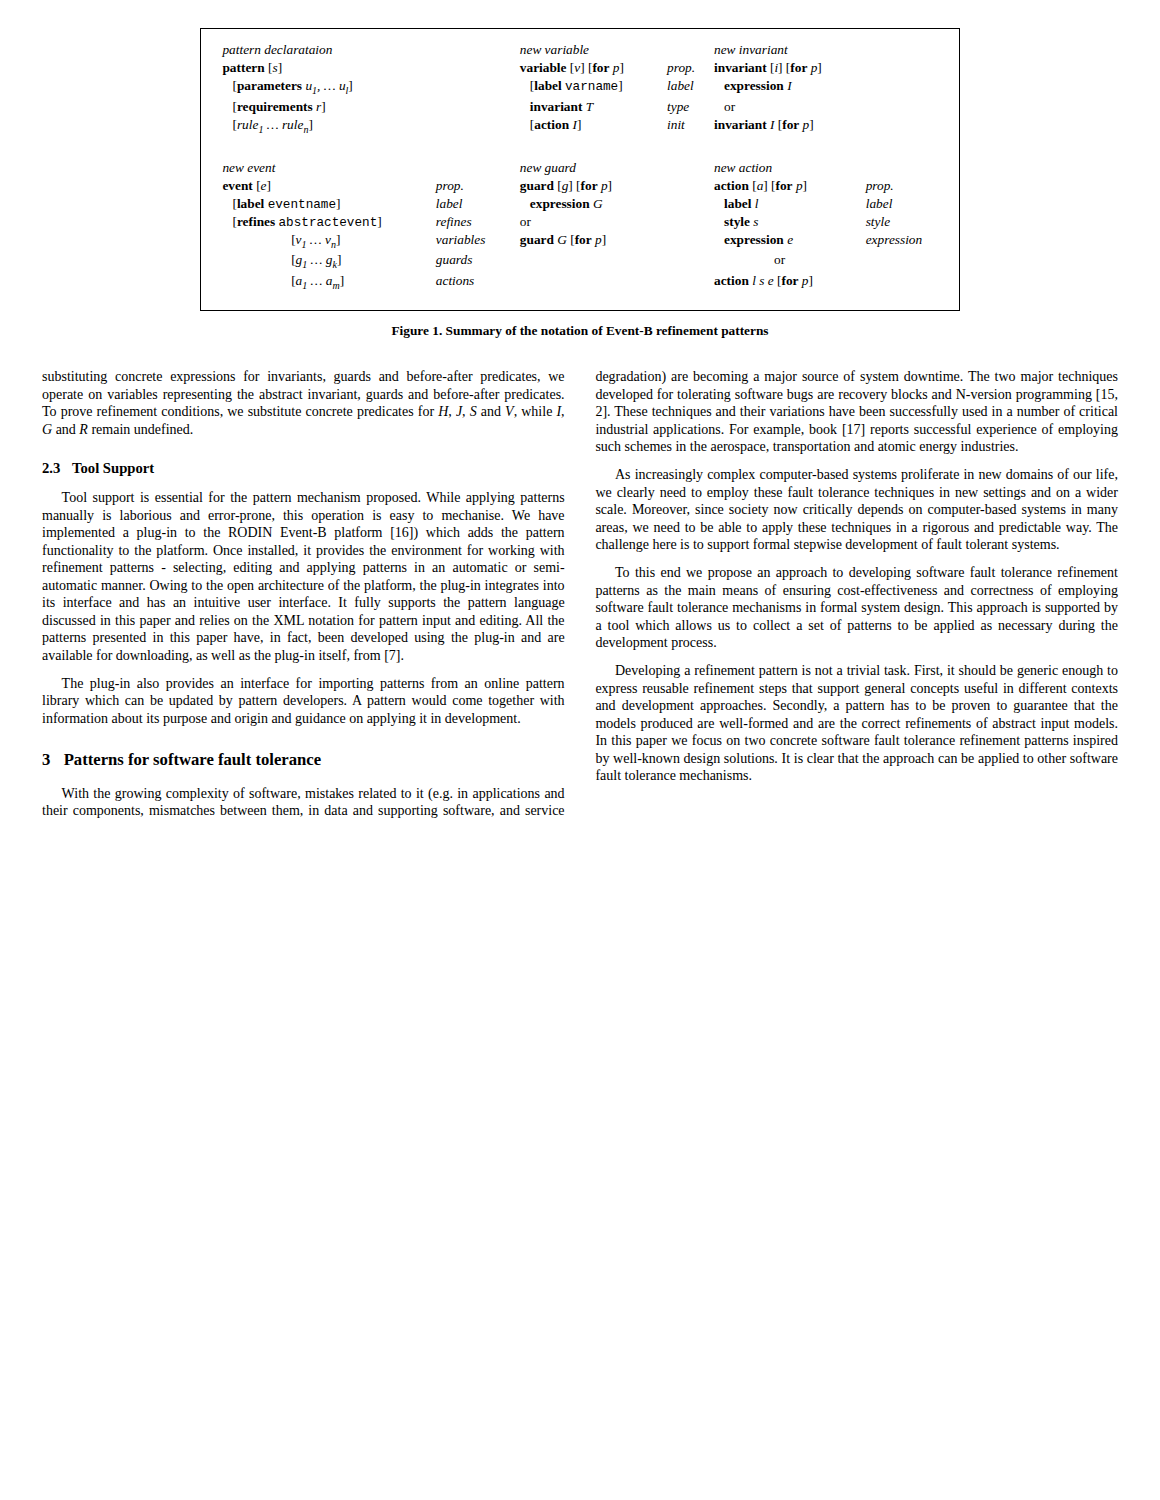| pattern declarataion | | | new variable | | new invariant | |
| pattern [ s ] | | | variable [ v ] [ for p ] | prop. | invariant [ i ] [ for p ] | |
| [ parameters u 1 , … u l ] | | | [ label varname ] | label | expression I | |
| [ requirements r ] | | | invariant T | type | or | |
| [ rule 1 … rule n ] | | | [ action I ] | init | invariant I [ for p ] | |
| new event | | | new guard | | new action | |
| event [ e ] | prop. | | guard [ g ] [ for p ] | | action [ a ] [ for p ] | prop. |
| [ label eventname ] | label | | expression G | | label l | label |
| [ refines abstractevent ] | refines | | or | | style s | style |
| [ v 1 … v n ] | variables | | guard G [ for p ] | | expression e | expression |
| [ g 1 … g k ] | guards | | | | or | |
| [ a 1 … a m ] | actions | | | | action l s e [ for p ] | |
Figure 1. Summary of the notation of Event-B refinement patterns
substituting concrete expressions for invariants, guards and before-after predicates, we operate on variables representing the abstract invariant, guards and before-after predicates. To prove refinement conditions, we substitute concrete predicates for H, J, S and V, while I, G and R remain undefined.
2.3 Tool Support
Tool support is essential for the pattern mechanism proposed. While applying patterns manually is laborious and error-prone, this operation is easy to mechanise. We have implemented a plug-in to the RODIN Event-B platform [16]) which adds the pattern functionality to the platform. Once installed, it provides the environment for working with refinement patterns - selecting, editing and applying patterns in an automatic or semi-automatic manner. Owing to the open architecture of the platform, the plug-in integrates into its interface and has an intuitive user interface. It fully supports the pattern language discussed in this paper and relies on the XML notation for pattern input and editing. All the patterns presented in this paper have, in fact, been developed using the plug-in and are available for downloading, as well as the plug-in itself, from [7].
The plug-in also provides an interface for importing patterns from an online pattern library which can be updated by pattern developers. A pattern would come together with information about its purpose and origin and guidance on applying it in development.
3 Patterns for software fault tolerance
With the growing complexity of software, mistakes related to it (e.g. in applications and their components, mismatches between them, in data and supporting software, and service degradation) are becoming a major source of system downtime. The two major techniques developed for tolerating software bugs are recovery blocks and N-version programming [15, 2]. These techniques and their variations have been successfully used in a number of critical industrial applications. For example, book [17] reports successful experience of employing such schemes in the aerospace, transportation and atomic energy industries.
As increasingly complex computer-based systems proliferate in new domains of our life, we clearly need to employ these fault tolerance techniques in new settings and on a wider scale. Moreover, since society now critically depends on computer-based systems in many areas, we need to be able to apply these techniques in a rigorous and predictable way. The challenge here is to support formal stepwise development of fault tolerant systems.
To this end we propose an approach to developing software fault tolerance refinement patterns as the main means of ensuring cost-effectiveness and correctness of employing software fault tolerance mechanisms in formal system design. This approach is supported by a tool which allows us to collect a set of patterns to be applied as necessary during the development process.
Developing a refinement pattern is not a trivial task. First, it should be generic enough to express reusable refinement steps that support general concepts useful in different contexts and development approaches. Secondly, a pattern has to be proven to guarantee that the models produced are well-formed and are the correct refinements of abstract input models. In this paper we focus on two concrete software fault tolerance refinement patterns inspired by well-known design solutions. It is clear that the approach can be applied to other software fault tolerance mechanisms.